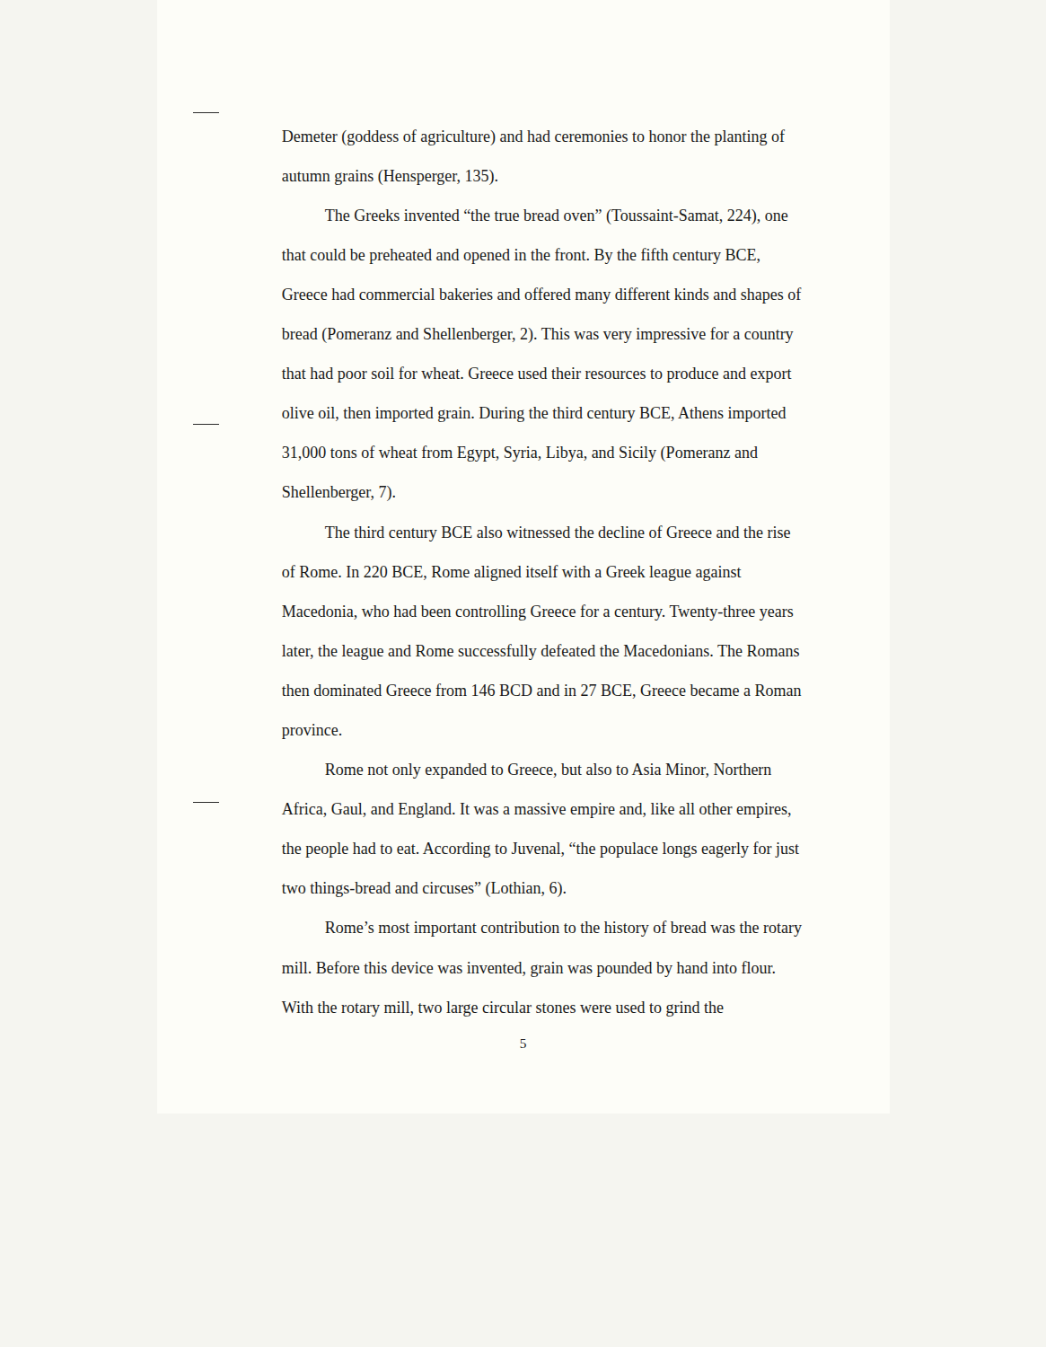Demeter (goddess of agriculture) and had ceremonies to honor the planting of autumn grains (Hensperger, 135).
The Greeks invented “the true bread oven” (Toussaint-Samat, 224), one that could be preheated and opened in the front. By the fifth century BCE, Greece had commercial bakeries and offered many different kinds and shapes of bread (Pomeranz and Shellenberger, 2). This was very impressive for a country that had poor soil for wheat. Greece used their resources to produce and export olive oil, then imported grain. During the third century BCE, Athens imported 31,000 tons of wheat from Egypt, Syria, Libya, and Sicily (Pomeranz and Shellenberger, 7).
The third century BCE also witnessed the decline of Greece and the rise of Rome. In 220 BCE, Rome aligned itself with a Greek league against Macedonia, who had been controlling Greece for a century. Twenty-three years later, the league and Rome successfully defeated the Macedonians. The Romans then dominated Greece from 146 BCD and in 27 BCE, Greece became a Roman province.
Rome not only expanded to Greece, but also to Asia Minor, Northern Africa, Gaul, and England. It was a massive empire and, like all other empires, the people had to eat. According to Juvenal, “the populace longs eagerly for just two things-bread and circuses” (Lothian, 6).
Rome’s most important contribution to the history of bread was the rotary mill. Before this device was invented, grain was pounded by hand into flour. With the rotary mill, two large circular stones were used to grind the
5